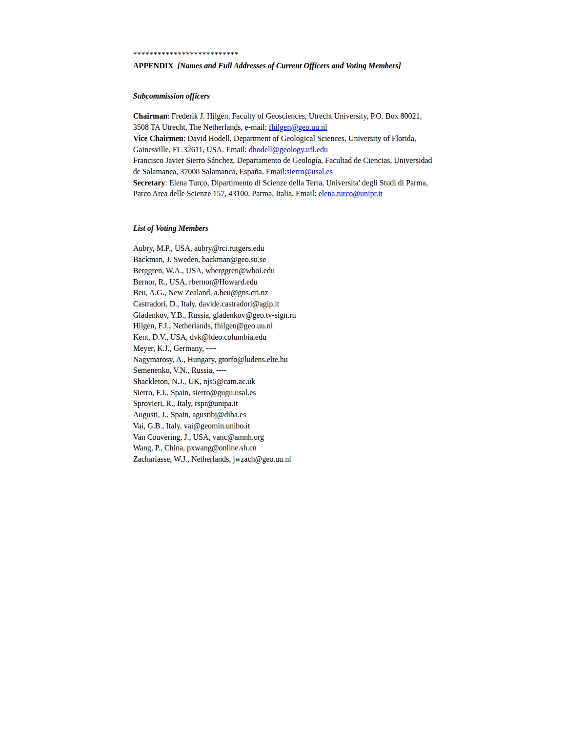**************************
APPENDIX [Names and Full Addresses of Current Officers and Voting Members]
Subcommission officers
Chairman: Frederik J. Hilgen, Faculty of Geosciences, Utrecht University, P.O. Box 80021, 3508 TA Utrecht, The Netherlands, e-mail: fhilgen@geo.uu.nl
Vice Chairmen: David Hodell, Department of Geological Sciences, University of Florida, Gainesville, FL 32611, USA. Email: dhodell@geology.ufl.edu
Francisco Javier Sierro Sánchez, Departamento de Geología, Facultad de Ciencias, Universidad de Salamanca, 37008 Salamanca, España. Email:sierro@usal.es
Secretary: Elena Turco, Dipartimento di Scienze della Terra, Universita' degli Studi di Parma, Parco Area delle Scienze 157, 43100, Parma, Italia. Email: elena.turco@unipr.it
List of Voting Members
Aubry, M.P., USA, aubry@rci.rutgers.edu
Backman, J. Sweden, backman@geo.su.se
Berggren, W.A., USA, wberggren@whoi.edu
Bernor, R., USA, rbernor@Howard.edu
Beu, A.G., New Zealand, a.beu@gns.cri.nz
Castradori, D., Italy, davide.castradori@agip.it
Gladenkov, Y.B., Russia, gladenkov@geo.tv-sign.ru
Hilgen, F.J., Netherlands, fhilgen@geo.uu.nl
Kent, D.V., USA, dvk@ldeo.columbia.edu
Meyer, K.J., Germany, ----
Nagymarosy, A., Hungary, gtorfo@ludens.elte.hu
Semenenko, V.N., Russia, ----
Shackleton, N.J., UK, njs5@cam.ac.uk
Sierro, F.J., Spain, sierro@gugu.usal.es
Sprovieri, R., Italy, rspr@unipa.it
Augusti, J., Spain, agustibj@diba.es
Vai, G.B., Italy, vai@geomin.unibo.it
Van Couvering, J., USA, vanc@amnh.org
Wang, P., China, pxwang@online.sh.cn
Zachariasse, W.J., Netherlands, jwzach@geo.uu.nl